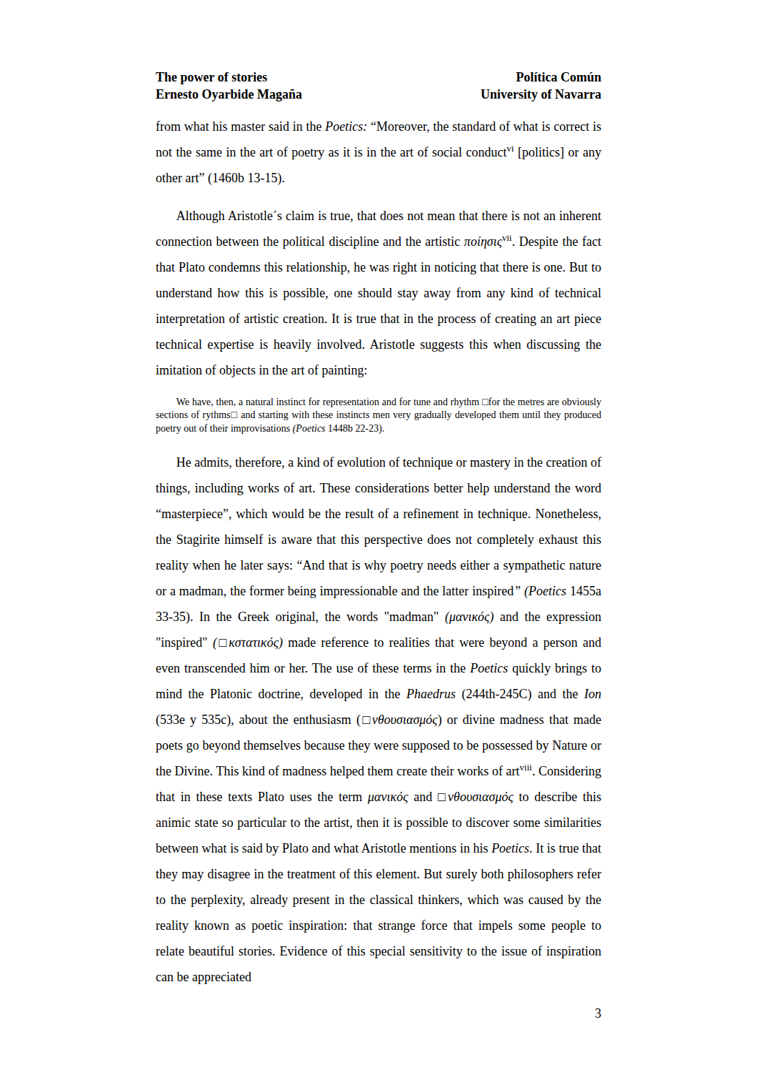The power of stories Política Común
Ernesto Oyarbide Magaña University of Navarra
from what his master said in the Poetics: “Moreover, the standard of what is correct is not the same in the art of poetry as it is in the art of social conductvi [politics] or any other art” (1460b 13-15).
Although Aristotle´s claim is true, that does not mean that there is not an inherent connection between the political discipline and the artistic ποίησιςvii. Despite the fact that Plato condemns this relationship, he was right in noticing that there is one. But to understand how this is possible, one should stay away from any kind of technical interpretation of artistic creation. It is true that in the process of creating an art piece technical expertise is heavily involved. Aristotle suggests this when discussing the imitation of objects in the art of painting:
We have, then, a natural instinct for representation and for tune and rhythm □for the metres are obviously sections of rythms□ and starting with these instincts men very gradually developed them until they produced poetry out of their improvisations (Poetics 1448b 22-23).
He admits, therefore, a kind of evolution of technique or mastery in the creation of things, including works of art. These considerations better help understand the word “masterpiece”, which would be the result of a refinement in technique. Nonetheless, the Stagirite himself is aware that this perspective does not completely exhaust this reality when he later says: “And that is why poetry needs either a sympathetic nature or a madman, the former being impressionable and the latter inspired” (Poetics 1455a 33-35). In the Greek original, the words "madman" (μανικός) and the expression "inspired" (□κστατικός) made reference to realities that were beyond a person and even transcended him or her. The use of these terms in the Poetics quickly brings to mind the Platonic doctrine, developed in the Phaedrus (244th-245C) and the Ion (533e y 535c), about the enthusiasm (□νθουσιασμός) or divine madness that made poets go beyond themselves because they were supposed to be possessed by Nature or the Divine. This kind of madness helped them create their works of artviii. Considering that in these texts Plato uses the term μανικός and □νθουσιασμός to describe this animic state so particular to the artist, then it is possible to discover some similarities between what is said by Plato and what Aristotle mentions in his Poetics. It is true that they may disagree in the treatment of this element. But surely both philosophers refer to the perplexity, already present in the classical thinkers, which was caused by the reality known as poetic inspiration: that strange force that impels some people to relate beautiful stories. Evidence of this special sensitivity to the issue of inspiration can be appreciated
3